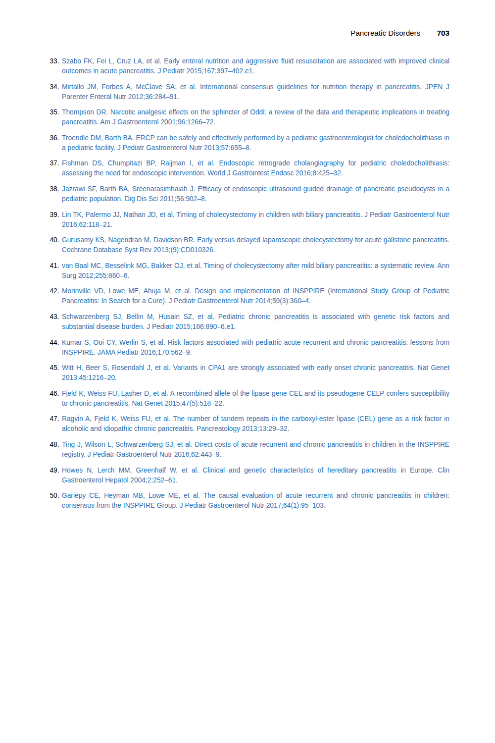Pancreatic Disorders 703
Szabo FK, Fei L, Cruz LA, et al. Early enteral nutrition and aggressive fluid resuscitation are associated with improved clinical outcomes in acute pancreatitis. J Pediatr 2015;167:397–402.e1.
Mirtallo JM, Forbes A, McClave SA, et al. International consensus guidelines for nutrition therapy in pancreatitis. JPEN J Parenter Enteral Nutr 2012;36:284–91.
Thompson DR. Narcotic analgesic effects on the sphincter of Oddi: a review of the data and therapeutic implications in treating pancreatitis. Am J Gastroenterol 2001;96:1266–72.
Troendle DM, Barth BA. ERCP can be safely and effectively performed by a pediatric gastroenterologist for choledocholithiasis in a pediatric facility. J Pediatr Gastroenterol Nutr 2013;57:655–8.
Fishman DS, Chumpitazi BP, Raijman I, et al. Endoscopic retrograde cholangiography for pediatric choledocholithiasis: assessing the need for endoscopic intervention. World J Gastrointest Endosc 2016;8:425–32.
Jazrawi SF, Barth BA, Sreenarasimhaiah J. Efficacy of endoscopic ultrasound-guided drainage of pancreatic pseudocysts in a pediatric population. Dig Dis Sci 2011;56:902–8.
Lin TK, Palermo JJ, Nathan JD, et al. Timing of cholecystectomy in children with biliary pancreatitis. J Pediatr Gastroenterol Nutr 2016;62:118–21.
Gurusamy KS, Nagendran M, Davidson BR. Early versus delayed laparoscopic cholecystectomy for acute gallstone pancreatitis. Cochrane Database Syst Rev 2013;(9):CD010326.
van Baal MC, Besselink MG, Bakker OJ, et al. Timing of cholecystectomy after mild biliary pancreatitis: a systematic review. Ann Surg 2012;255:860–6.
Morinville VD, Lowe ME, Ahuja M, et al. Design and implementation of INSPPIRE (International Study Group of Pediatric Pancreatitis: In Search for a Cure). J Pediatr Gastroenterol Nutr 2014;59(3):360–4.
Schwarzenberg SJ, Bellin M, Husain SZ, et al. Pediatric chronic pancreatitis is associated with genetic risk factors and substantial disease burden. J Pediatr 2015;166:890–6.e1.
Kumar S, Ooi CY, Werlin S, et al. Risk factors associated with pediatric acute recurrent and chronic pancreatitis: lessons from INSPPIRE. JAMA Pediatr 2016;170:562–9.
Witt H, Beer S, Rosendahl J, et al. Variants in CPA1 are strongly associated with early onset chronic pancreatitis. Nat Genet 2013;45:1216–20.
Fjeld K, Weiss FU, Lasher D, et al. A recombined allele of the lipase gene CEL and its pseudogene CELP confers susceptibility to chronic pancreatitis. Nat Genet 2015;47(5):518–22.
Ragvin A, Fjeld K, Weiss FU, et al. The number of tandem repeats in the carboxyl-ester lipase (CEL) gene as a risk factor in alcoholic and idiopathic chronic pancreatitis. Pancreatology 2013;13:29–32.
Ting J, Wilson L, Schwarzenberg SJ, et al. Direct costs of acute recurrent and chronic pancreatitis in children in the INSPPIRE registry. J Pediatr Gastroenterol Nutr 2016;62:443–9.
Howes N, Lerch MM, Greenhalf W, et al. Clinical and genetic characteristics of hereditary pancreatitis in Europe. Clin Gastroenterol Hepatol 2004;2:252–61.
Gariepy CE, Heyman MB, Lowe ME, et al. The causal evaluation of acute recurrent and chronic pancreatitis in children: consensus from the INSPPIRE Group. J Pediatr Gastroenterol Nutr 2017;64(1):95–103.